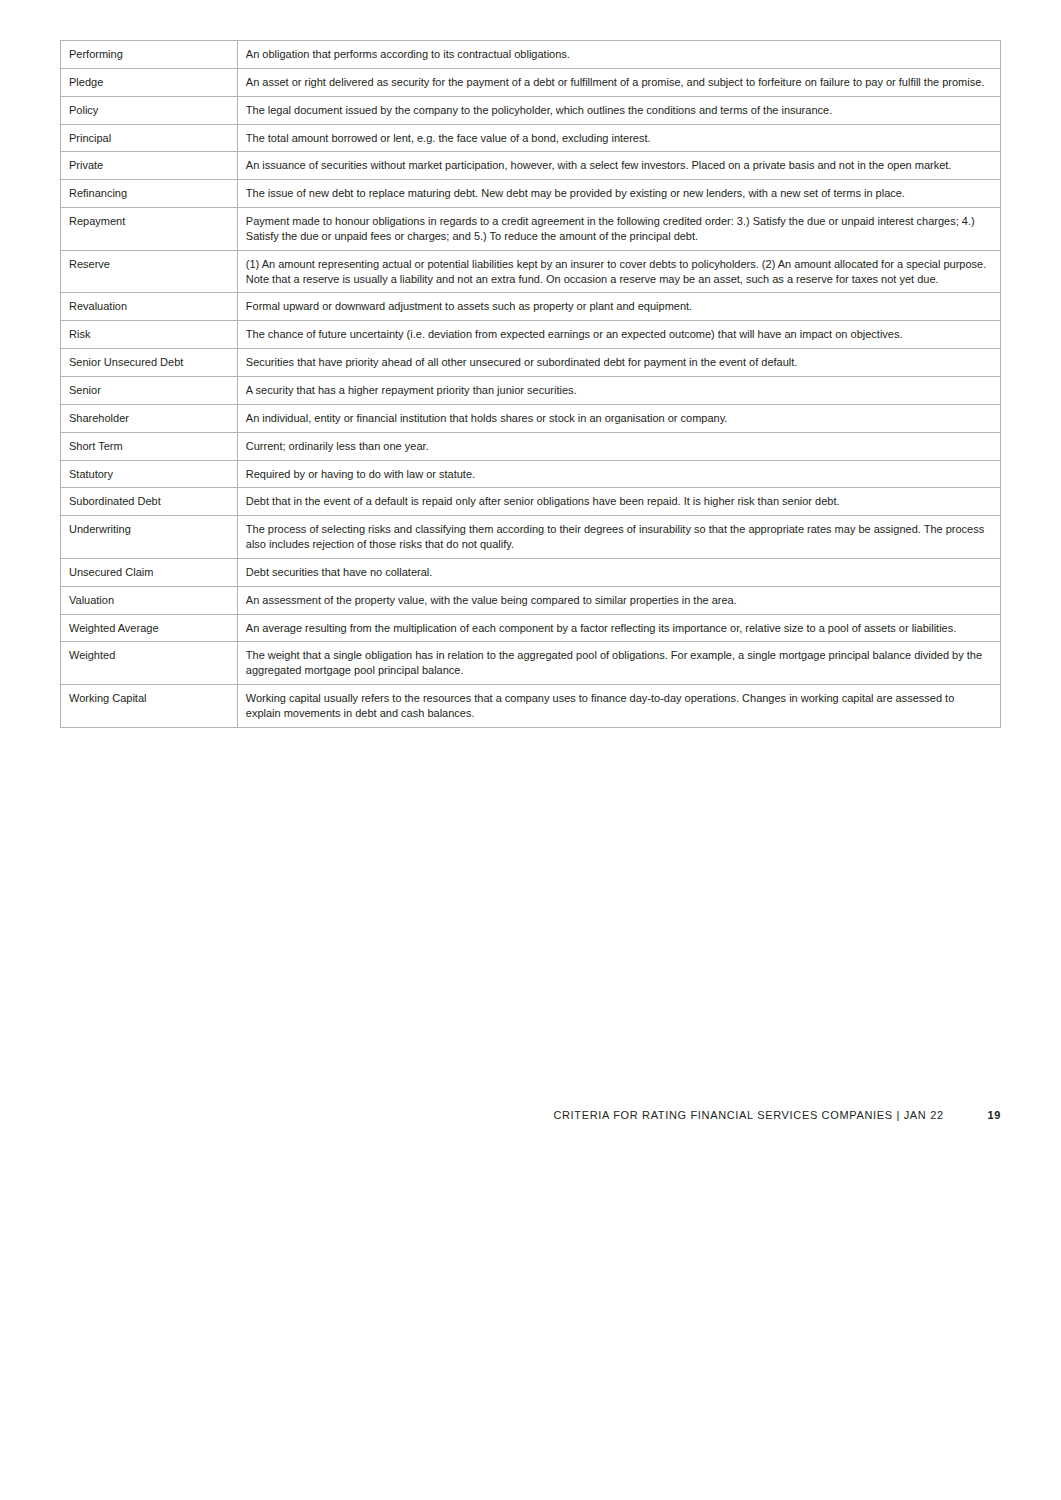| Performing | An obligation that performs according to its contractual obligations. |
| Pledge | An asset or right delivered as security for the payment of a debt or fulfillment of a promise, and subject to forfeiture on failure to pay or fulfill the promise. |
| Policy | The legal document issued by the company to the policyholder, which outlines the conditions and terms of the insurance. |
| Principal | The total amount borrowed or lent, e.g. the face value of a bond, excluding interest. |
| Private | An issuance of securities without market participation, however, with a select few investors. Placed on a private basis and not in the open market. |
| Refinancing | The issue of new debt to replace maturing debt. New debt may be provided by existing or new lenders, with a new set of terms in place. |
| Repayment | Payment made to honour obligations in regards to a credit agreement in the following credited order: 3.) Satisfy the due or unpaid interest charges; 4.) Satisfy the due or unpaid fees or charges; and 5.) To reduce the amount of the principal debt. |
| Reserve | (1) An amount representing actual or potential liabilities kept by an insurer to cover debts to policyholders. (2) An amount allocated for a special purpose. Note that a reserve is usually a liability and not an extra fund. On occasion a reserve may be an asset, such as a reserve for taxes not yet due. |
| Revaluation | Formal upward or downward adjustment to assets such as property or plant and equipment. |
| Risk | The chance of future uncertainty (i.e. deviation from expected earnings or an expected outcome) that will have an impact on objectives. |
| Senior Unsecured Debt | Securities that have priority ahead of all other unsecured or subordinated debt for payment in the event of default. |
| Senior | A security that has a higher repayment priority than junior securities. |
| Shareholder | An individual, entity or financial institution that holds shares or stock in an organisation or company. |
| Short Term | Current; ordinarily less than one year. |
| Statutory | Required by or having to do with law or statute. |
| Subordinated Debt | Debt that in the event of a default is repaid only after senior obligations have been repaid. It is higher risk than senior debt. |
| Underwriting | The process of selecting risks and classifying them according to their degrees of insurability so that the appropriate rates may be assigned. The process also includes rejection of those risks that do not qualify. |
| Unsecured Claim | Debt securities that have no collateral. |
| Valuation | An assessment of the property value, with the value being compared to similar properties in the area. |
| Weighted Average | An average resulting from the multiplication of each component by a factor reflecting its importance or, relative size to a pool of assets or liabilities. |
| Weighted | The weight that a single obligation has in relation to the aggregated pool of obligations. For example, a single mortgage principal balance divided by the aggregated mortgage pool principal balance. |
| Working Capital | Working capital usually refers to the resources that a company uses to finance day-to-day operations. Changes in working capital are assessed to explain movements in debt and cash balances. |
CRITERIA FOR RATING FINANCIAL SERVICES COMPANIES | JAN 22 19